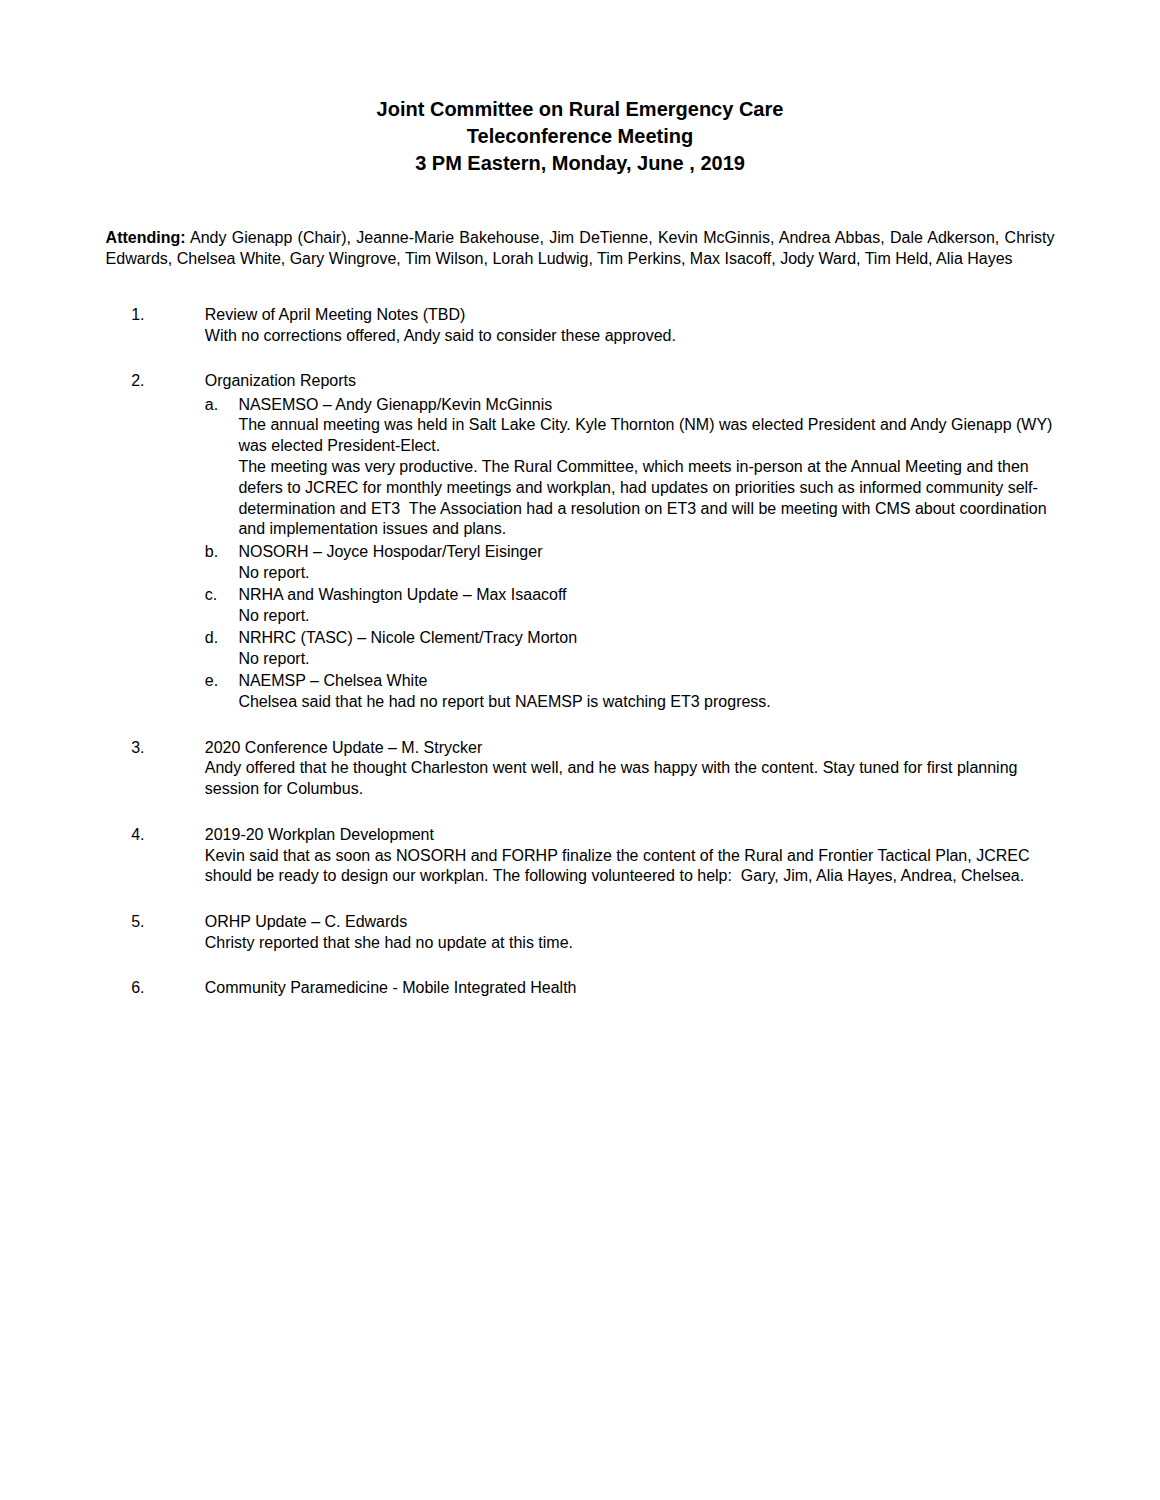Joint Committee on Rural Emergency Care
Teleconference Meeting
3 PM Eastern, Monday, June , 2019
Attending: Andy Gienapp (Chair), Jeanne-Marie Bakehouse, Jim DeTienne, Kevin McGinnis, Andrea Abbas, Dale Adkerson, Christy Edwards, Chelsea White, Gary Wingrove, Tim Wilson, Lorah Ludwig, Tim Perkins, Max Isacoff, Jody Ward, Tim Held, Alia Hayes
Review of April Meeting Notes (TBD) With no corrections offered, Andy said to consider these approved.
Organization Reports
NASEMSO – Andy Gienapp/Kevin McGinnis
The annual meeting was held in Salt Lake City. Kyle Thornton (NM) was elected President and Andy Gienapp (WY) was elected President-Elect.
The meeting was very productive. The Rural Committee, which meets in-person at the Annual Meeting and then defers to JCREC for monthly meetings and workplan, had updates on priorities such as informed community self-determination and ET3 The Association had a resolution on ET3 and will be meeting with CMS about coordination and implementation issues and plans.
NOSORH – Joyce Hospodar/Teryl Eisinger
No report.
NRHA and Washington Update – Max Isaacoff
No report.
NRHRC (TASC) – Nicole Clement/Tracy Morton
No report.
NAEMSP – Chelsea White
Chelsea said that he had no report but NAEMSP is watching ET3 progress.
2020 Conference Update – M. Strycker Andy offered that he thought Charleston went well, and he was happy with the content. Stay tuned for first planning session for Columbus.
2019-20 Workplan Development Kevin said that as soon as NOSORH and FORHP finalize the content of the Rural and Frontier Tactical Plan, JCREC should be ready to design our workplan. The following volunteered to help: Gary, Jim, Alia Hayes, Andrea, Chelsea.
ORHP Update – C. Edwards Christy reported that she had no update at this time.
Community Paramedicine - Mobile Integrated Health